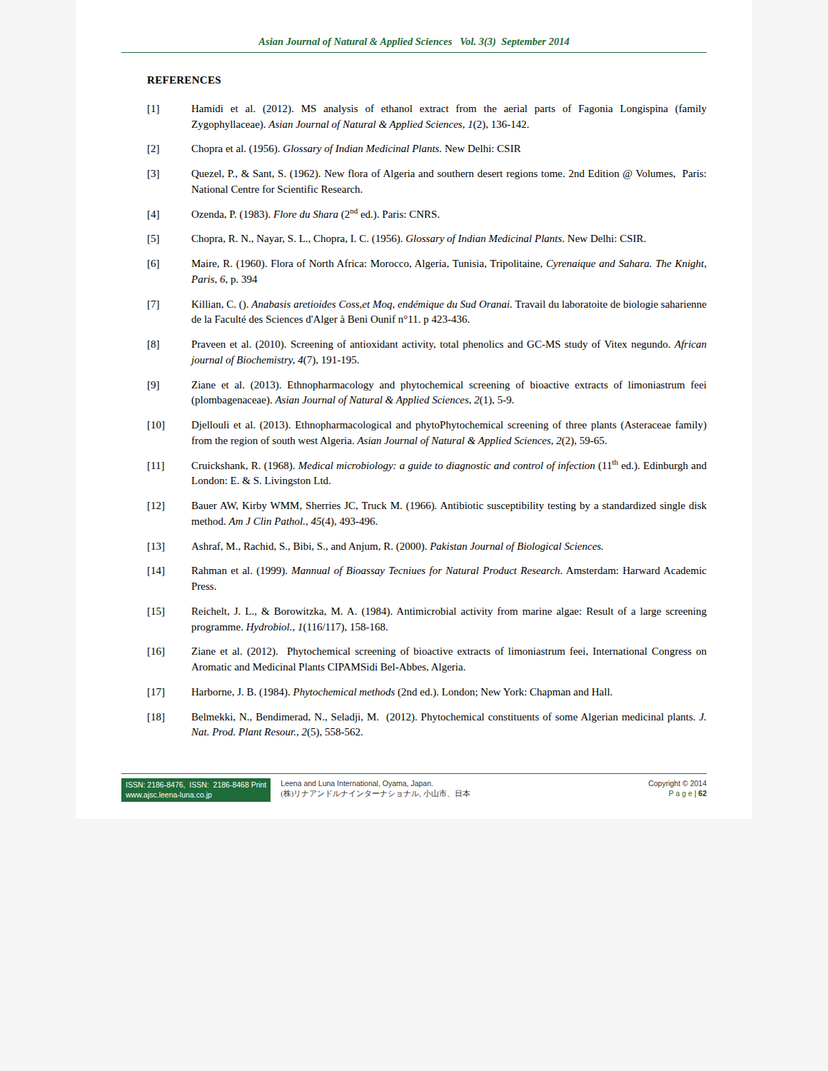Asian Journal of Natural & Applied Sciences Vol. 3(3) September 2014
REFERENCES
[1] Hamidi et al. (2012). MS analysis of ethanol extract from the aerial parts of Fagonia Longispina (family Zygophyllaceae). Asian Journal of Natural & Applied Sciences, 1(2), 136-142.
[2] Chopra et al. (1956). Glossary of Indian Medicinal Plants. New Delhi: CSIR
[3] Quezel, P., & Sant, S. (1962). New flora of Algeria and southern desert regions tome. 2nd Edition @ Volumes, Paris: National Centre for Scientific Research.
[4] Ozenda, P. (1983). Flore du Shara (2nd ed.). Paris: CNRS.
[5] Chopra, R. N., Nayar, S. L., Chopra, I. C. (1956). Glossary of Indian Medicinal Plants. New Delhi: CSIR.
[6] Maire, R. (1960). Flora of North Africa: Morocco, Algeria, Tunisia, Tripolitaine, Cyrenaique and Sahara. The Knight, Paris, 6, p. 394
[7] Killian, C. (). Anabasis aretioides Coss,et Moq, endémique du Sud Oranai. Travail du laboratoite de biologie saharienne de la Faculté des Sciences d'Alger à Beni Ounif n°11. p 423-436.
[8] Praveen et al. (2010). Screening of antioxidant activity, total phenolics and GC-MS study of Vitex negundo. African journal of Biochemistry, 4(7), 191-195.
[9] Ziane et al. (2013). Ethnopharmacology and phytochemical screening of bioactive extracts of limoniastrum feei (plombagenaceae). Asian Journal of Natural & Applied Sciences, 2(1), 5-9.
[10] Djellouli et al. (2013). Ethnopharmacological and phytoPhytochemical screening of three plants (Asteraceae family) from the region of south west Algeria. Asian Journal of Natural & Applied Sciences, 2(2), 59-65.
[11] Cruickshank, R. (1968). Medical microbiology: a guide to diagnostic and control of infection (11th ed.). Edinburgh and London: E. & S. Livingston Ltd.
[12] Bauer AW, Kirby WMM, Sherries JC, Truck M. (1966). Antibiotic susceptibility testing by a standardized single disk method. Am J Clin Pathol., 45(4), 493-496.
[13] Ashraf, M., Rachid, S., Bibi, S., and Anjum, R. (2000). Pakistan Journal of Biological Sciences.
[14] Rahman et al. (1999). Mannual of Bioassay Tecniues for Natural Product Research. Amsterdam: Harward Academic Press.
[15] Reichelt, J. L., & Borowitzka, M. A. (1984). Antimicrobial activity from marine algae: Result of a large screening programme. Hydrobiol., 1(116/117), 158-168.
[16] Ziane et al. (2012). Phytochemical screening of bioactive extracts of limoniastrum feei, International Congress on Aromatic and Medicinal Plants CIPAMSidi Bel-Abbes, Algeria.
[17] Harborne, J. B. (1984). Phytochemical methods (2nd ed.). London; New York: Chapman and Hall.
[18] Belmekki, N., Bendimerad, N., Seladji, M. (2012). Phytochemical constituents of some Algerian medicinal plants. J. Nat. Prod. Plant Resour., 2(5), 558-562.
ISSN: 2186-8476, ISSN: 2186-8468 Print
www.ajsc.leena-luna.co.jp
Leena and Luna International, Oyama, Japan.
(株)リナアンドルナインターナショナル, 小山市、日本
Copyright © 2014
P a g e | 62